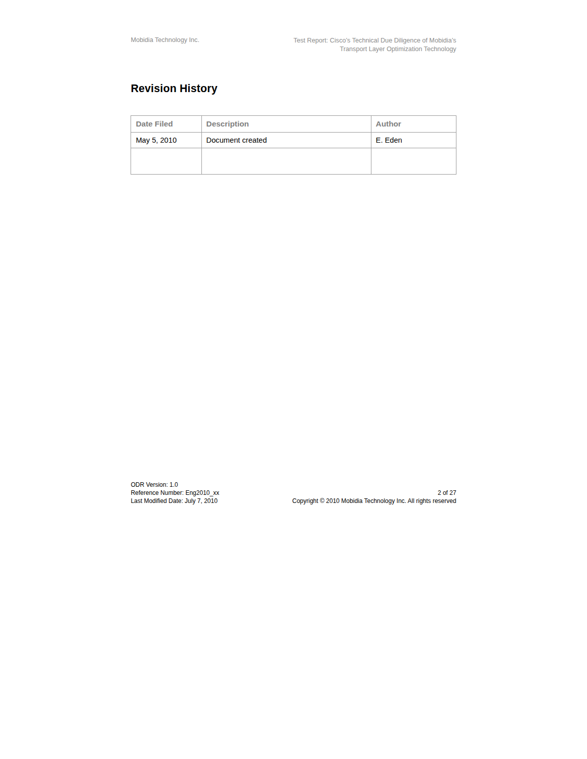Mobidia Technology Inc.
Test Report: Cisco’s Technical Due Diligence of Mobidia’s
Transport Layer Optimization Technology
Revision History
| Date Filed | Description | Author |
| --- | --- | --- |
| May 5, 2010 | Document created | E. Eden |
ODR Version: 1.0
Reference Number: Eng2010_xx
Last Modified Date: July 7, 2010
2 of 27
Copyright © 2010 Mobidia Technology Inc. All rights reserved